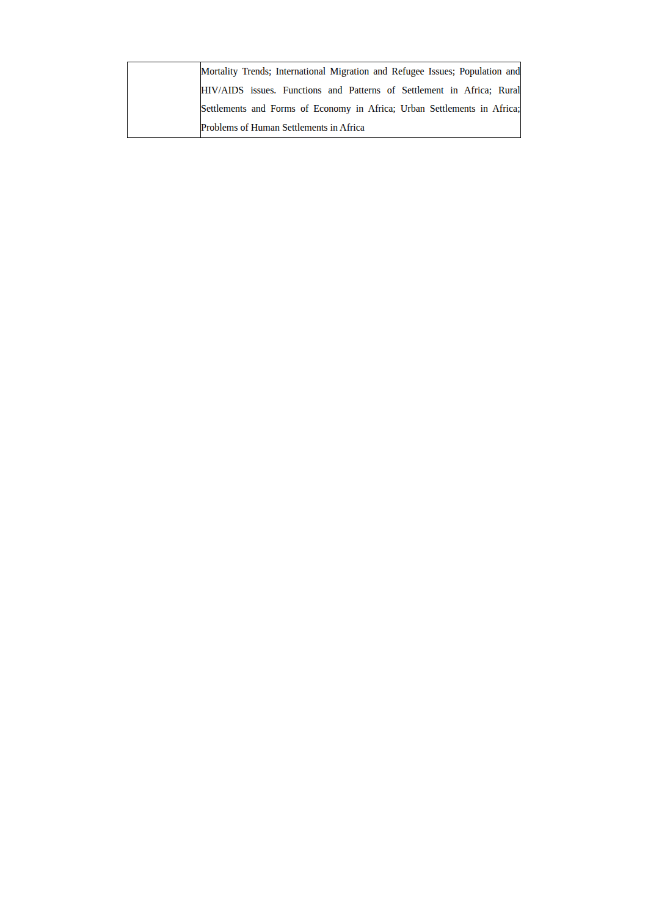| | Mortality Trends; International Migration and Refugee Issues; Population and HIV/AIDS issues. Functions and Patterns of Settlement in Africa; Rural Settlements and Forms of Economy in Africa; Urban Settlements in Africa; Problems of Human Settlements in Africa |